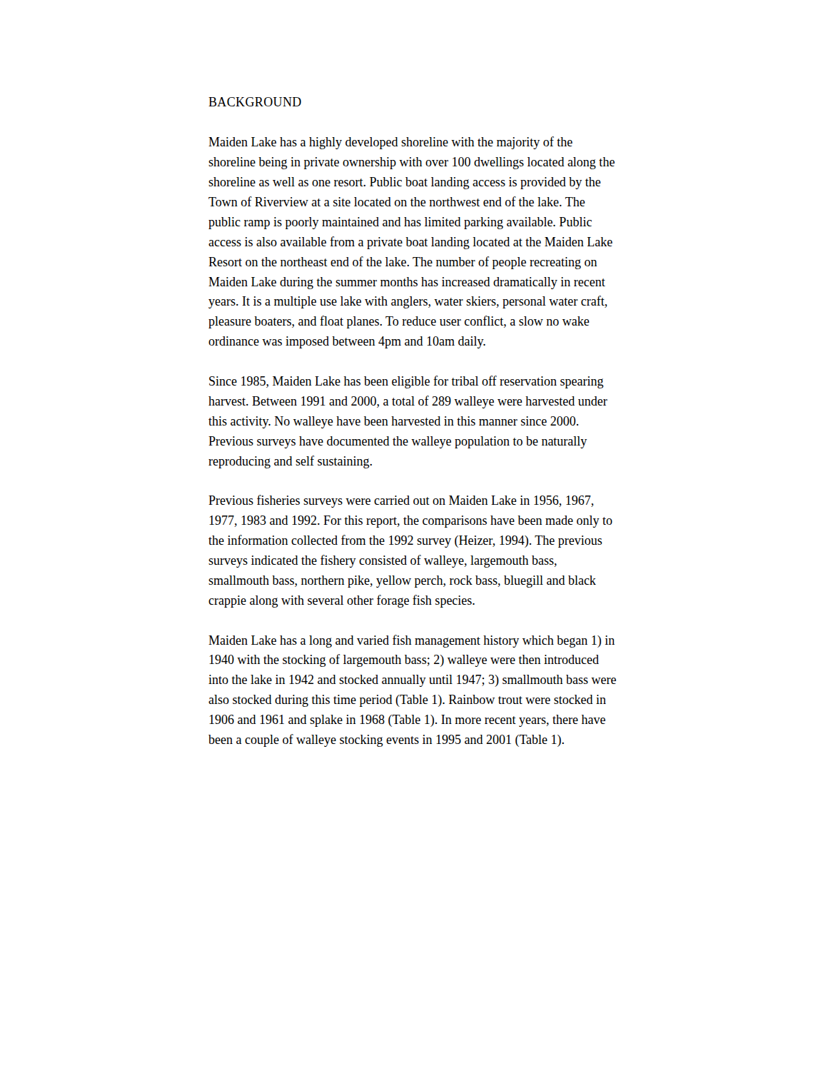BACKGROUND
Maiden Lake has a highly developed shoreline with the majority of the shoreline being in private ownership with over 100 dwellings located along the shoreline as well as one resort. Public boat landing access is provided by the Town of Riverview at a site located on the northwest end of the lake. The public ramp is poorly maintained and has limited parking available. Public access is also available from a private boat landing located at the Maiden Lake Resort on the northeast end of the lake. The number of people recreating on Maiden Lake during the summer months has increased dramatically in recent years. It is a multiple use lake with anglers, water skiers, personal water craft, pleasure boaters, and float planes. To reduce user conflict, a slow no wake ordinance was imposed between 4pm and 10am daily.
Since 1985, Maiden Lake has been eligible for tribal off reservation spearing harvest. Between 1991 and 2000, a total of 289 walleye were harvested under this activity. No walleye have been harvested in this manner since 2000. Previous surveys have documented the walleye population to be naturally reproducing and self sustaining.
Previous fisheries surveys were carried out on Maiden Lake in 1956, 1967, 1977, 1983 and 1992. For this report, the comparisons have been made only to the information collected from the 1992 survey (Heizer, 1994). The previous surveys indicated the fishery consisted of walleye, largemouth bass, smallmouth bass, northern pike, yellow perch, rock bass, bluegill and black crappie along with several other forage fish species.
Maiden Lake has a long and varied fish management history which began 1) in 1940 with the stocking of largemouth bass; 2) walleye were then introduced into the lake in 1942 and stocked annually until 1947; 3) smallmouth bass were also stocked during this time period (Table 1). Rainbow trout were stocked in 1906 and 1961 and splake in 1968 (Table 1). In more recent years, there have been a couple of walleye stocking events in 1995 and 2001 (Table 1).